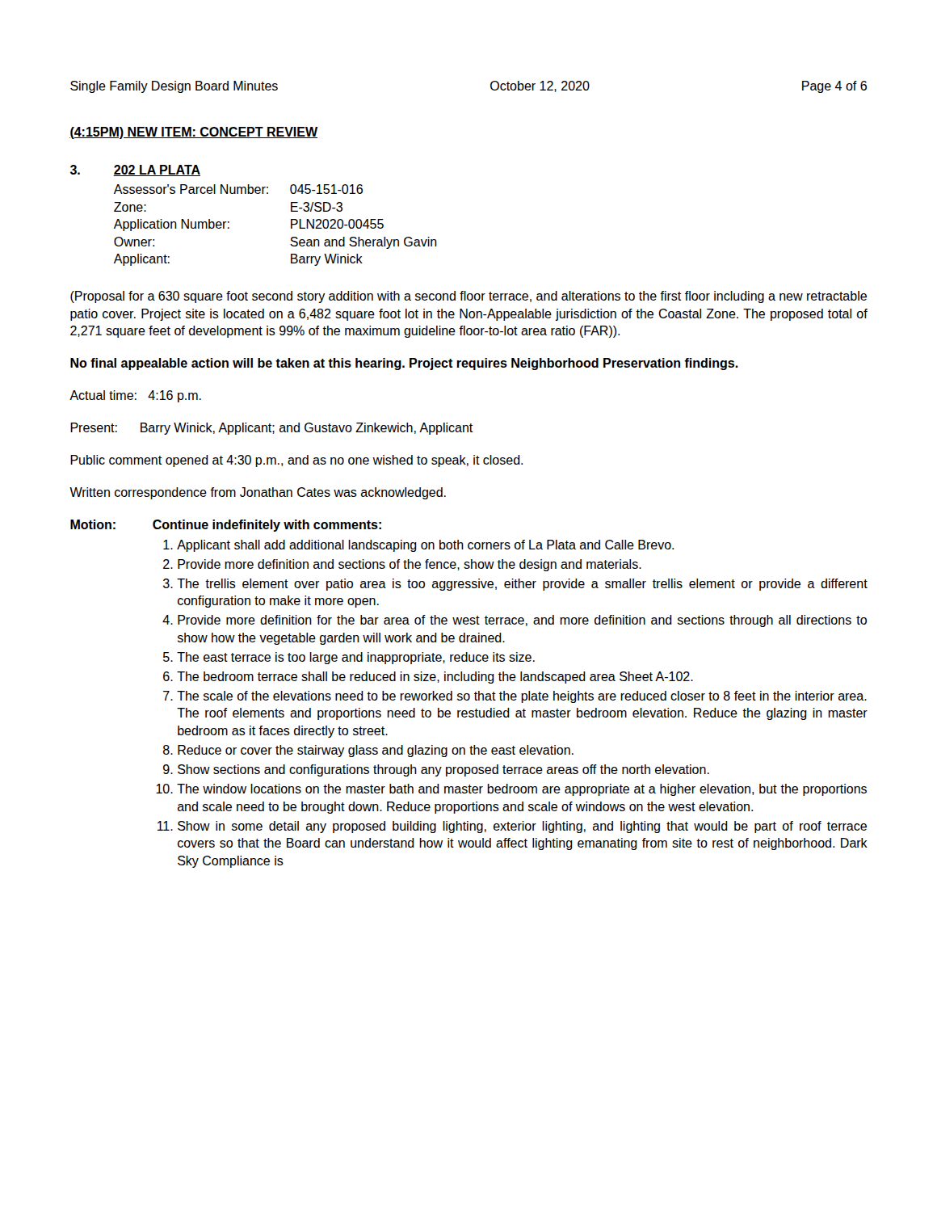Single Family Design Board Minutes
October 12, 2020
Page 4 of 6
(4:15PM) NEW ITEM: CONCEPT REVIEW
3.
202 LA PLATA
| Assessor's Parcel Number: | 045-151-016 |
| Zone: | E-3/SD-3 |
| Application Number: | PLN2020-00455 |
| Owner: | Sean and Sheralyn Gavin |
| Applicant: | Barry Winick |
(Proposal for a 630 square foot second story addition with a second floor terrace, and alterations to the first floor including a new retractable patio cover. Project site is located on a 6,482 square foot lot in the Non-Appealable jurisdiction of the Coastal Zone. The proposed total of 2,271 square feet of development is 99% of the maximum guideline floor-to-lot area ratio (FAR)).
No final appealable action will be taken at this hearing. Project requires Neighborhood Preservation findings.
Actual time: 4:16 p.m.
Present: Barry Winick, Applicant; and Gustavo Zinkewich, Applicant
Public comment opened at 4:30 p.m., and as no one wished to speak, it closed.
Written correspondence from Jonathan Cates was acknowledged.
Motion:
Continue indefinitely with comments:
Applicant shall add additional landscaping on both corners of La Plata and Calle Brevo.
Provide more definition and sections of the fence, show the design and materials.
The trellis element over patio area is too aggressive, either provide a smaller trellis element or provide a different configuration to make it more open.
Provide more definition for the bar area of the west terrace, and more definition and sections through all directions to show how the vegetable garden will work and be drained.
The east terrace is too large and inappropriate, reduce its size.
The bedroom terrace shall be reduced in size, including the landscaped area Sheet A-102.
The scale of the elevations need to be reworked so that the plate heights are reduced closer to 8 feet in the interior area. The roof elements and proportions need to be restudied at master bedroom elevation. Reduce the glazing in master bedroom as it faces directly to street.
Reduce or cover the stairway glass and glazing on the east elevation.
Show sections and configurations through any proposed terrace areas off the north elevation.
The window locations on the master bath and master bedroom are appropriate at a higher elevation, but the proportions and scale need to be brought down. Reduce proportions and scale of windows on the west elevation.
Show in some detail any proposed building lighting, exterior lighting, and lighting that would be part of roof terrace covers so that the Board can understand how it would affect lighting emanating from site to rest of neighborhood. Dark Sky Compliance is